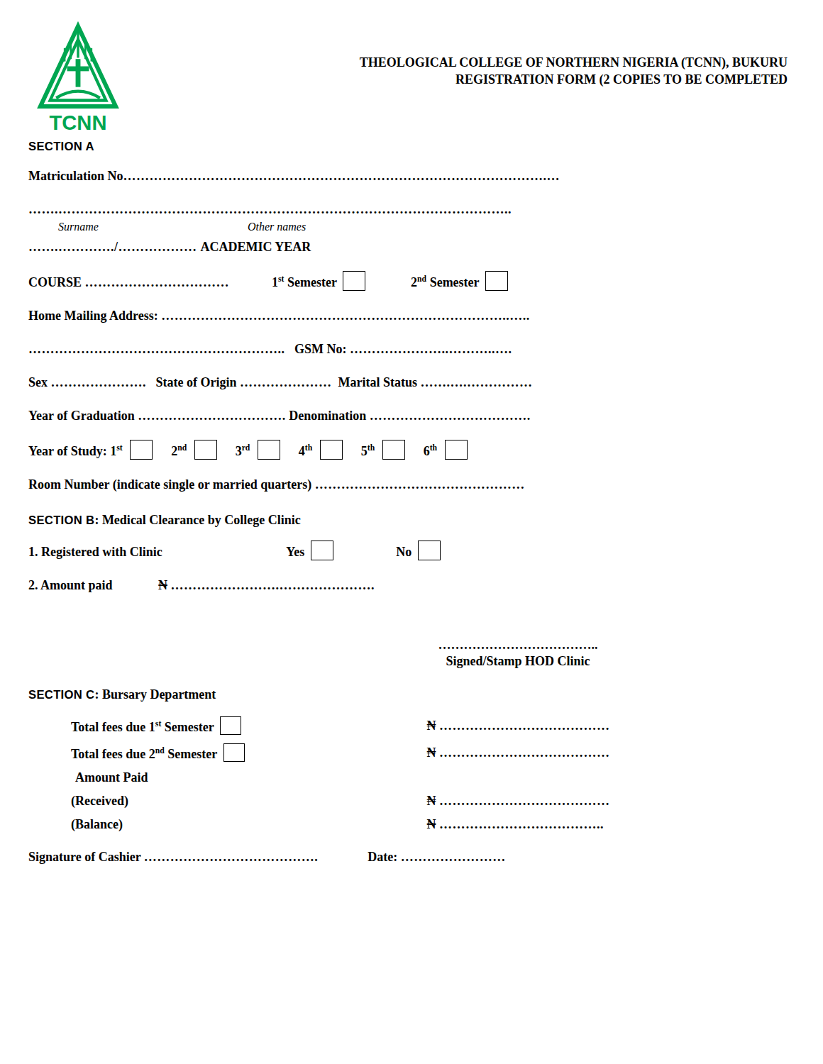TCNN
THEOLOGICAL COLLEGE OF NORTHERN NIGERIA (TCNN), BUKURU REGISTRATION FORM (2 COPIES TO BE COMPLETED
SECTION A
Matriculation No…………………………………………………………………………………….…
…….…………………………………………………………………………………………..
Surname Other names
…….…………./……………… ACADEMIC YEAR
COURSE …………………………… 1st Semester 2nd Semester
Home Mailing Address: ……………………………………………………………………..…..
………………………………………………….. GSM No: …………………..………..….
Sex …………………. State of Origin ………………… Marital Status …….….……………
Year of Graduation ……………………………. Denomination ……………………………….
Year of Study: 1st 2nd 3rd 4th 5th 6th
Room Number (indicate single or married quarters) …………………………………………
SECTION B: Medical Clearance by College Clinic
1. Registered with Clinic Yes No
2. Amount paid ₦ …………………….………………….
……………………………….. Signed/Stamp HOD Clinic
SECTION C: Bursary Department
| Total fees due 1 st Semester | ₦ ………………………………… |
| Total fees due 2 nd Semester | ₦ ………………………………… |
| Amount Paid | |
| (Received) | ₦ ………………………………… |
| (Balance) | ₦ ……………………………….. |
Signature of Cashier …………………………………. Date: ……………………